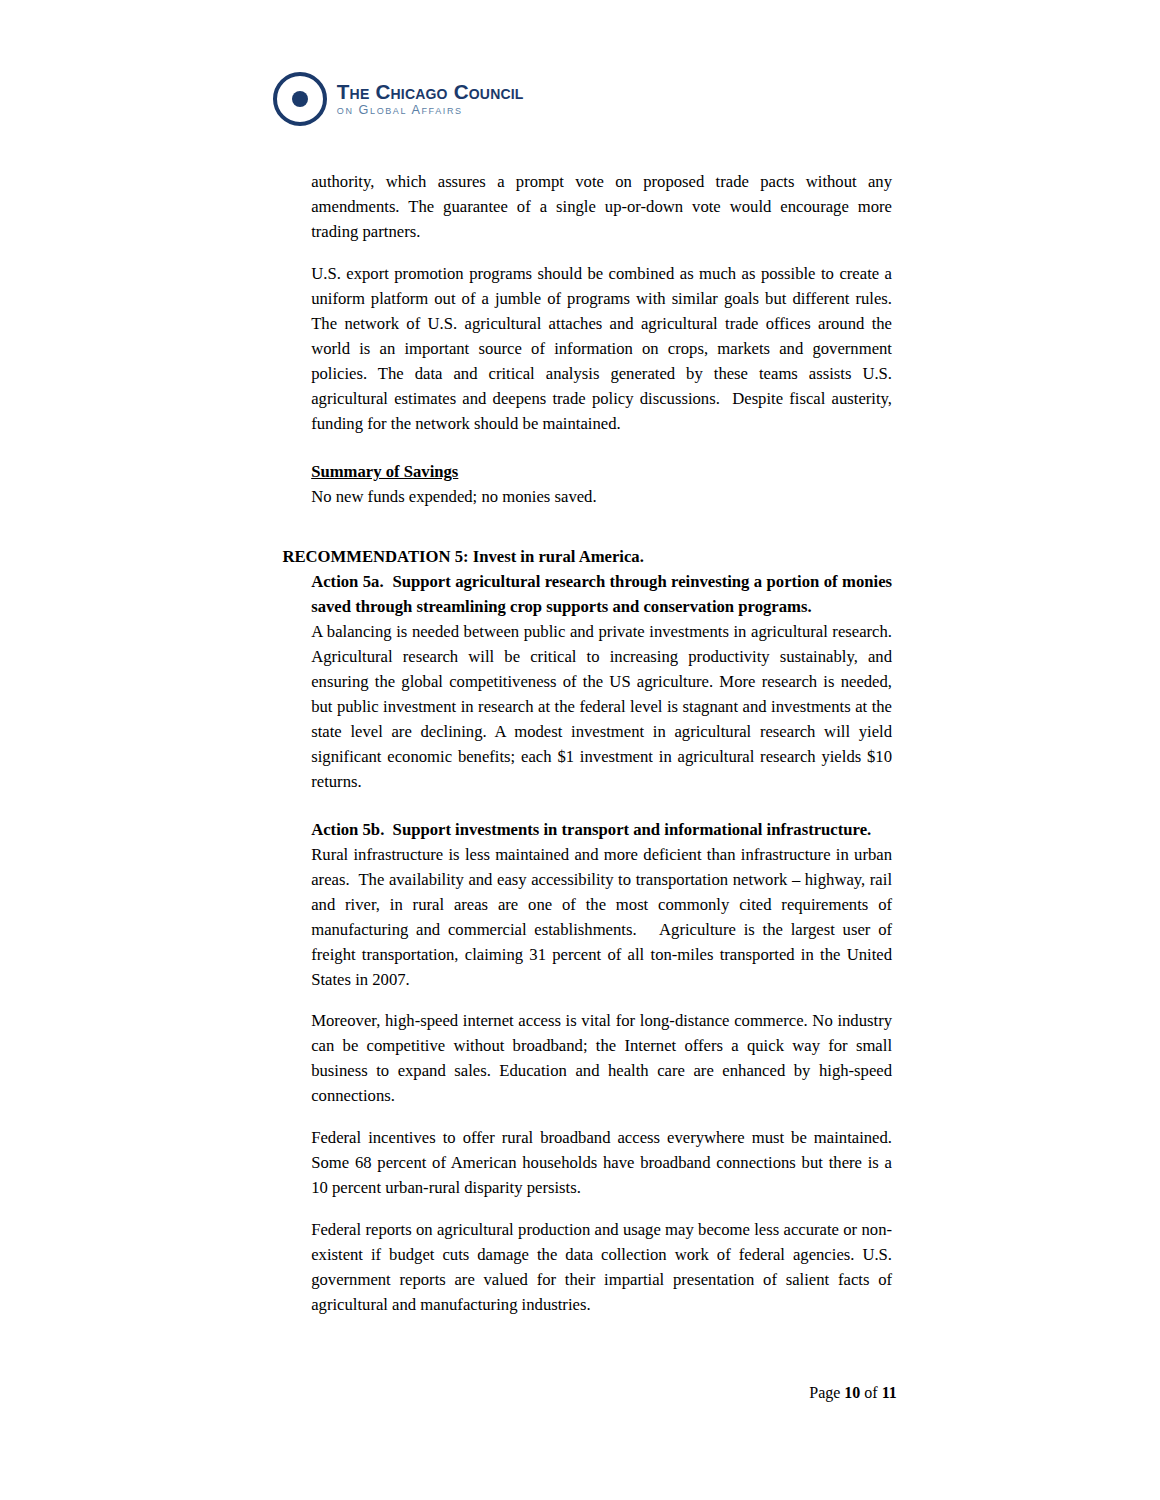The Chicago Council
on Global Affairs
authority, which assures a prompt vote on proposed trade pacts without any amendments. The guarantee of a single up-or-down vote would encourage more trading partners.
U.S. export promotion programs should be combined as much as possible to create a uniform platform out of a jumble of programs with similar goals but different rules. The network of U.S. agricultural attaches and agricultural trade offices around the world is an important source of information on crops, markets and government policies. The data and critical analysis generated by these teams assists U.S. agricultural estimates and deepens trade policy discussions. Despite fiscal austerity, funding for the network should be maintained.
Summary of Savings
No new funds expended; no monies saved.
RECOMMENDATION 5: Invest in rural America.
Action 5a. Support agricultural research through reinvesting a portion of monies saved through streamlining crop supports and conservation programs.
A balancing is needed between public and private investments in agricultural research. Agricultural research will be critical to increasing productivity sustainably, and ensuring the global competitiveness of the US agriculture. More research is needed, but public investment in research at the federal level is stagnant and investments at the state level are declining. A modest investment in agricultural research will yield significant economic benefits; each $1 investment in agricultural research yields $10 returns.
Action 5b. Support investments in transport and informational infrastructure.
Rural infrastructure is less maintained and more deficient than infrastructure in urban areas. The availability and easy accessibility to transportation network – highway, rail and river, in rural areas are one of the most commonly cited requirements of manufacturing and commercial establishments. Agriculture is the largest user of freight transportation, claiming 31 percent of all ton-miles transported in the United States in 2007.
Moreover, high-speed internet access is vital for long-distance commerce. No industry can be competitive without broadband; the Internet offers a quick way for small business to expand sales. Education and health care are enhanced by high-speed connections.
Federal incentives to offer rural broadband access everywhere must be maintained. Some 68 percent of American households have broadband connections but there is a 10 percent urban-rural disparity persists.
Federal reports on agricultural production and usage may become less accurate or non-existent if budget cuts damage the data collection work of federal agencies. U.S. government reports are valued for their impartial presentation of salient facts of agricultural and manufacturing industries.
Page 10 of 11